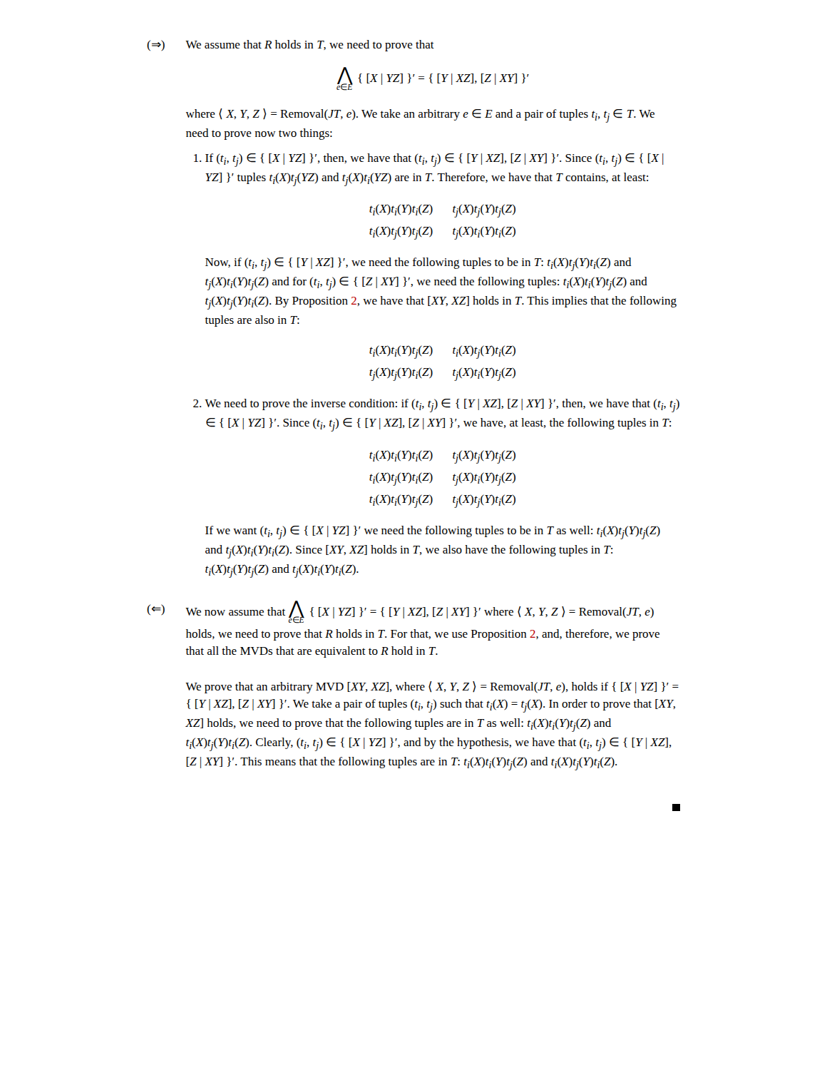(⇒)
We assume that R holds in T, we need to prove that
⋀e∈E { [X | YZ] }′ = { [Y | XZ], [Z | XY] }′
where ⟨ X, Y, Z ⟩ = Removal(JT, e). We take an arbitrary e ∈ E and a pair of tuples ti, tj ∈ T. We need to prove now two things:
If (ti, tj) ∈ { [X | YZ] }′, then, we have that (ti, tj) ∈ { [Y | XZ], [Z | XY] }′. Since (ti, tj) ∈ { [X | YZ] }′ tuples ti(X)tj(YZ) and tj(X)ti(YZ) are in T. Therefore, we have that T contains, at least:
| t i ( X ) t i ( Y ) t i ( Z ) | t j ( X ) t j ( Y ) t j ( Z ) |
| t i ( X ) t j ( Y ) t j ( Z ) | t j ( X ) t i ( Y ) t i ( Z ) |
Now, if (ti, tj) ∈ { [Y | XZ] }′, we need the following tuples to be in T: ti(X)tj(Y)ti(Z) and tj(X)ti(Y)tj(Z) and for (ti, tj) ∈ { [Z | XY] }′, we need the following tuples: ti(X)ti(Y)tj(Z) and tj(X)tj(Y)ti(Z). By Proposition 2, we have that [XY, XZ] holds in T. This implies that the following tuples are also in T:
| t i ( X ) t i ( Y ) t j ( Z ) | t i ( X ) t j ( Y ) t i ( Z ) |
| t j ( X ) t j ( Y ) t i ( Z ) | t j ( X ) t i ( Y ) t j ( Z ) |
We need to prove the inverse condition: if (ti, tj) ∈ { [Y | XZ], [Z | XY] }′, then, we have that (ti, tj) ∈ { [X | YZ] }′. Since (ti, tj) ∈ { [Y | XZ], [Z | XY] }′, we have, at least, the following tuples in T:
| t i ( X ) t i ( Y ) t i ( Z ) | t j ( X ) t j ( Y ) t j ( Z ) |
| t i ( X ) t j ( Y ) t i ( Z ) | t j ( X ) t i ( Y ) t j ( Z ) |
| t i ( X ) t i ( Y ) t j ( Z ) | t j ( X ) t j ( Y ) t i ( Z ) |
If we want (ti, tj) ∈ { [X | YZ] }′ we need the following tuples to be in T as well: ti(X)tj(Y)tj(Z) and tj(X)ti(Y)ti(Z). Since [XY, XZ] holds in T, we also have the following tuples in T: ti(X)tj(Y)tj(Z) and tj(X)ti(Y)ti(Z).
(⇐)
We now assume that ⋀e∈E { [X | YZ] }′ = { [Y | XZ], [Z | XY] }′ where ⟨ X, Y, Z ⟩ = Removal(JT, e) holds, we need to prove that R holds in T. For that, we use Proposition 2, and, therefore, we prove that all the MVDs that are equivalent to R hold in T.
We prove that an arbitrary MVD [XY, XZ], where ⟨ X, Y, Z ⟩ = Removal(JT, e), holds if { [X | YZ] }′ = { [Y | XZ], [Z | XY] }′. We take a pair of tuples (ti, tj) such that ti(X) = tj(X). In order to prove that [XY, XZ] holds, we need to prove that the following tuples are in T as well: ti(X)ti(Y)tj(Z) and ti(X)tj(Y)ti(Z). Clearly, (ti, tj) ∈ { [X | YZ] }′, and by the hypothesis, we have that (ti, tj) ∈ { [Y | XZ], [Z | XY] }′. This means that the following tuples are in T: ti(X)ti(Y)tj(Z) and ti(X)tj(Y)ti(Z).